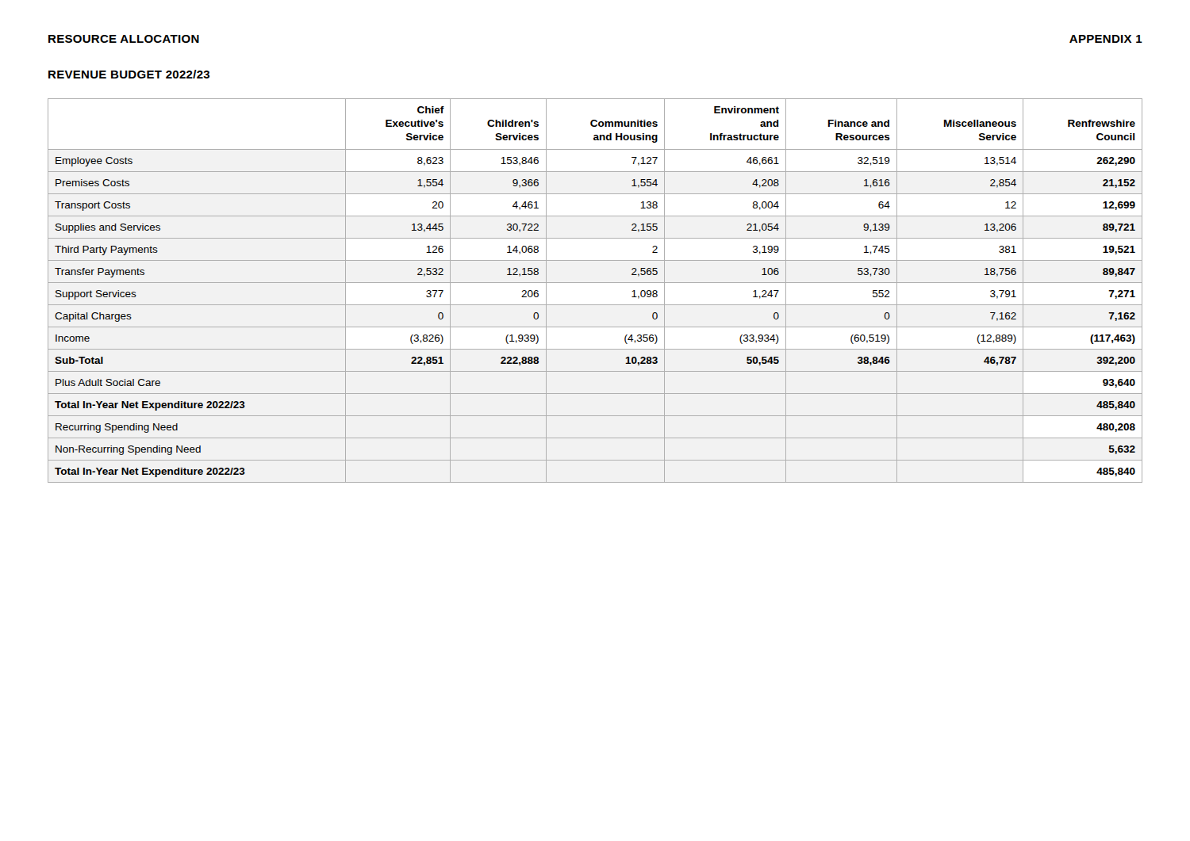RESOURCE ALLOCATION APPENDIX 1
REVENUE BUDGET 2022/23
| | Chief Executive's Service | Children's Services | Communities and Housing | Environment and Infrastructure | Finance and Resources | Miscellaneous Service | Renfrewshire Council |
| --- | --- | --- | --- | --- | --- | --- | --- |
| Employee Costs | 8,623 | 153,846 | 7,127 | 46,661 | 32,519 | 13,514 | 262,290 |
| Premises Costs | 1,554 | 9,366 | 1,554 | 4,208 | 1,616 | 2,854 | 21,152 |
| Transport Costs | 20 | 4,461 | 138 | 8,004 | 64 | 12 | 12,699 |
| Supplies and Services | 13,445 | 30,722 | 2,155 | 21,054 | 9,139 | 13,206 | 89,721 |
| Third Party Payments | 126 | 14,068 | 2 | 3,199 | 1,745 | 381 | 19,521 |
| Transfer Payments | 2,532 | 12,158 | 2,565 | 106 | 53,730 | 18,756 | 89,847 |
| Support Services | 377 | 206 | 1,098 | 1,247 | 552 | 3,791 | 7,271 |
| Capital Charges | 0 | 0 | 0 | 0 | 0 | 7,162 | 7,162 |
| Income | (3,826) | (1,939) | (4,356) | (33,934) | (60,519) | (12,889) | (117,463) |
| Sub-Total | 22,851 | 222,888 | 10,283 | 50,545 | 38,846 | 46,787 | 392,200 |
| Plus Adult Social Care | | | | | | | 93,640 |
| Total In-Year Net Expenditure 2022/23 | | | | | | | 485,840 |
| Recurring Spending Need | | | | | | | 480,208 |
| Non-Recurring Spending Need | | | | | | | 5,632 |
| Total In-Year Net Expenditure 2022/23 | | | | | | | 485,840 |